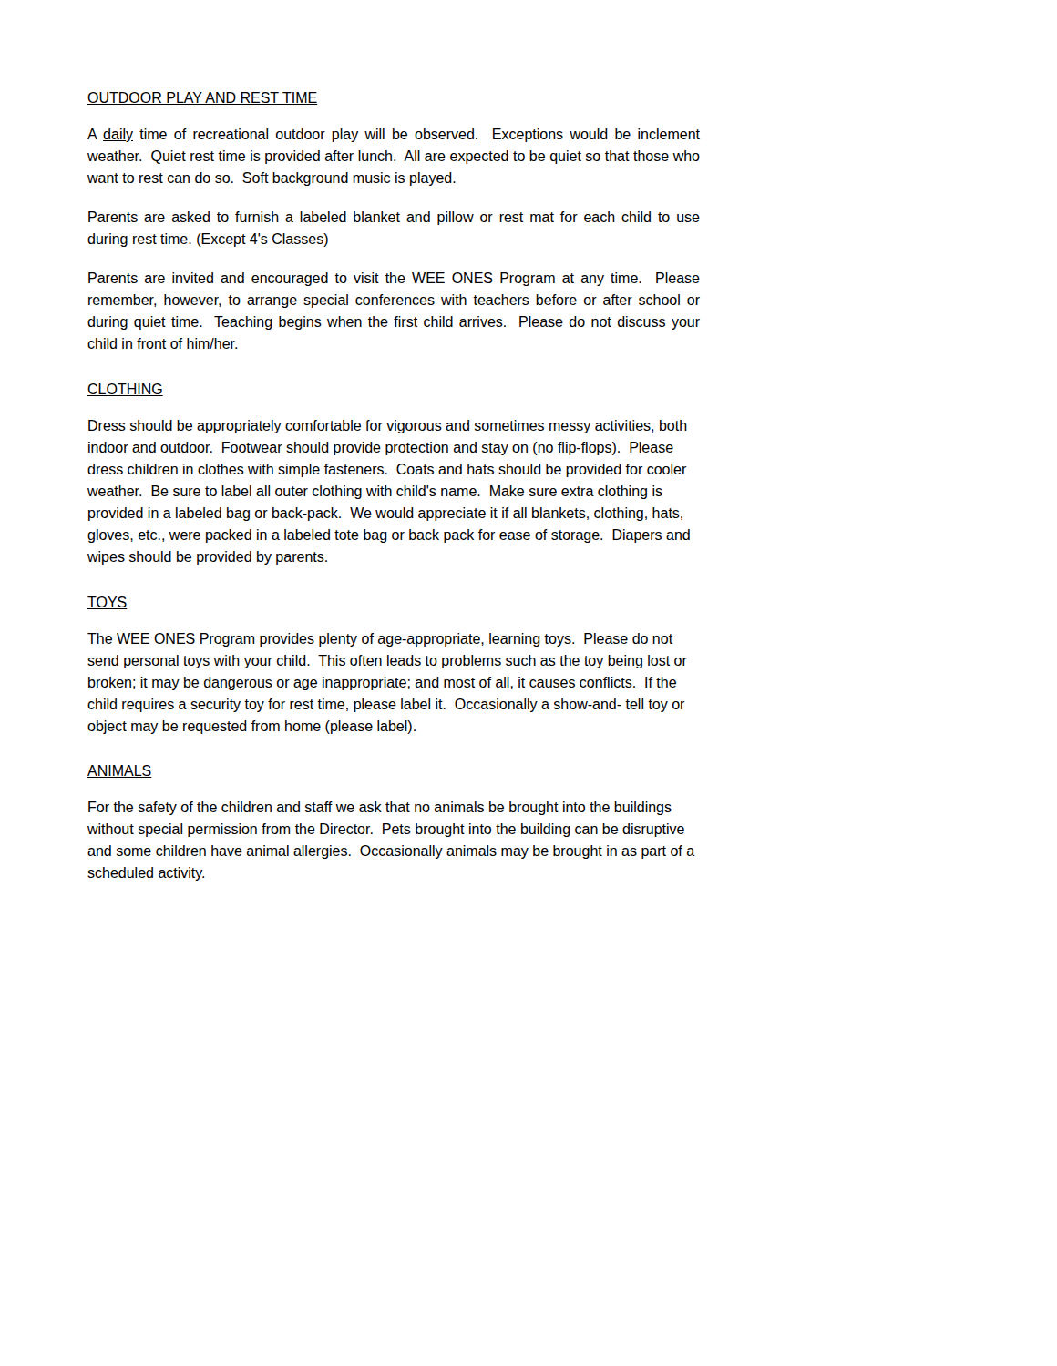OUTDOOR PLAY AND REST TIME
A daily time of recreational outdoor play will be observed. Exceptions would be inclement weather. Quiet rest time is provided after lunch. All are expected to be quiet so that those who want to rest can do so. Soft background music is played.
Parents are asked to furnish a labeled blanket and pillow or rest mat for each child to use during rest time. (Except 4's Classes)
Parents are invited and encouraged to visit the WEE ONES Program at any time. Please remember, however, to arrange special conferences with teachers before or after school or during quiet time. Teaching begins when the first child arrives. Please do not discuss your child in front of him/her.
CLOTHING
Dress should be appropriately comfortable for vigorous and sometimes messy activities, both indoor and outdoor. Footwear should provide protection and stay on (no flip-flops). Please dress children in clothes with simple fasteners. Coats and hats should be provided for cooler weather. Be sure to label all outer clothing with child's name. Make sure extra clothing is provided in a labeled bag or back-pack. We would appreciate it if all blankets, clothing, hats, gloves, etc., were packed in a labeled tote bag or back pack for ease of storage. Diapers and wipes should be provided by parents.
TOYS
The WEE ONES Program provides plenty of age-appropriate, learning toys. Please do not send personal toys with your child. This often leads to problems such as the toy being lost or broken; it may be dangerous or age inappropriate; and most of all, it causes conflicts. If the child requires a security toy for rest time, please label it. Occasionally a show-and- tell toy or object may be requested from home (please label).
ANIMALS
For the safety of the children and staff we ask that no animals be brought into the buildings without special permission from the Director. Pets brought into the building can be disruptive and some children have animal allergies. Occasionally animals may be brought in as part of a scheduled activity.